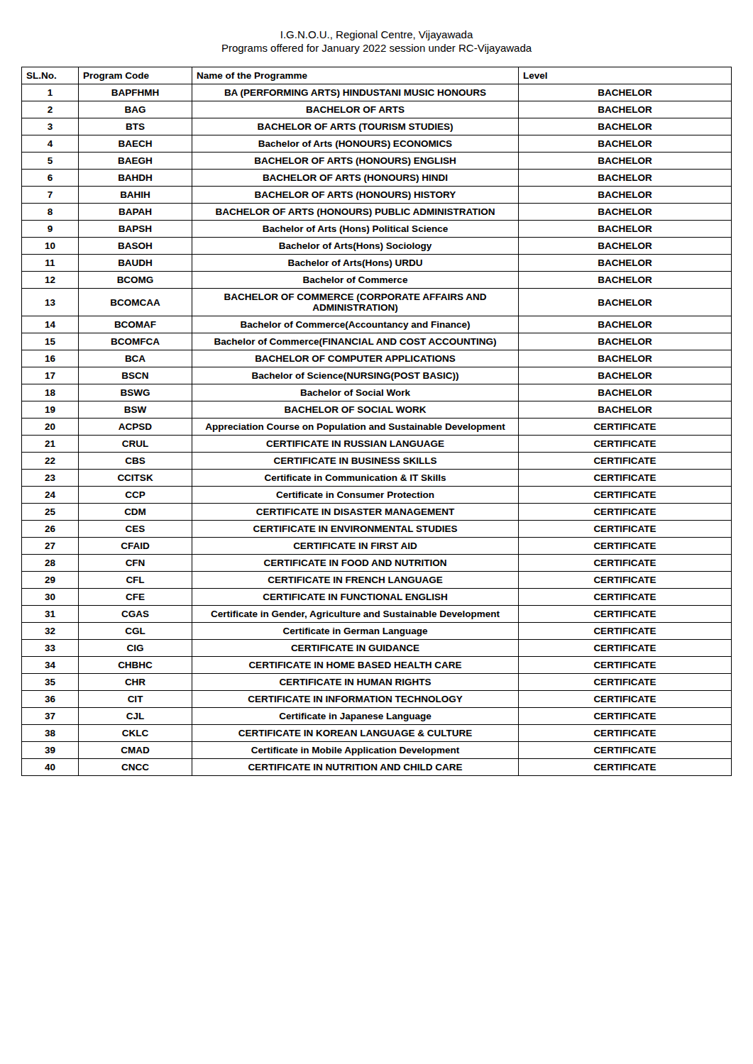I.G.N.O.U., Regional Centre, Vijayawada
Programs offered for January 2022 session under RC-Vijayawada
| SL.No. | Program Code | Name of the Programme | Level |
| --- | --- | --- | --- |
| 1 | BAPFHMH | BA (PERFORMING ARTS) HINDUSTANI MUSIC HONOURS | BACHELOR |
| 2 | BAG | BACHELOR OF ARTS | BACHELOR |
| 3 | BTS | BACHELOR OF ARTS (TOURISM STUDIES) | BACHELOR |
| 4 | BAECH | Bachelor of Arts (HONOURS) ECONOMICS | BACHELOR |
| 5 | BAEGH | BACHELOR OF ARTS (HONOURS) ENGLISH | BACHELOR |
| 6 | BAHDH | BACHELOR OF ARTS (HONOURS) HINDI | BACHELOR |
| 7 | BAHIH | BACHELOR OF ARTS (HONOURS) HISTORY | BACHELOR |
| 8 | BAPAH | BACHELOR OF ARTS (HONOURS) PUBLIC ADMINISTRATION | BACHELOR |
| 9 | BAPSH | Bachelor of Arts (Hons) Political Science | BACHELOR |
| 10 | BASOH | Bachelor of Arts(Hons) Sociology | BACHELOR |
| 11 | BAUDH | Bachelor of Arts(Hons) URDU | BACHELOR |
| 12 | BCOMG | Bachelor of Commerce | BACHELOR |
| 13 | BCOMCAA | BACHELOR OF COMMERCE (CORPORATE AFFAIRS AND ADMINISTRATION) | BACHELOR |
| 14 | BCOMAF | Bachelor of Commerce(Accountancy and Finance) | BACHELOR |
| 15 | BCOMFCA | Bachelor of Commerce(FINANCIAL AND COST ACCOUNTING) | BACHELOR |
| 16 | BCA | BACHELOR OF COMPUTER APPLICATIONS | BACHELOR |
| 17 | BSCN | Bachelor of Science(NURSING(POST BASIC)) | BACHELOR |
| 18 | BSWG | Bachelor of Social Work | BACHELOR |
| 19 | BSW | BACHELOR OF SOCIAL WORK | BACHELOR |
| 20 | ACPSD | Appreciation Course on Population and Sustainable Development | CERTIFICATE |
| 21 | CRUL | CERTIFICATE IN RUSSIAN LANGUAGE | CERTIFICATE |
| 22 | CBS | CERTIFICATE IN BUSINESS SKILLS | CERTIFICATE |
| 23 | CCITSK | Certificate in Communication & IT Skills | CERTIFICATE |
| 24 | CCP | Certificate in Consumer Protection | CERTIFICATE |
| 25 | CDM | CERTIFICATE IN DISASTER MANAGEMENT | CERTIFICATE |
| 26 | CES | CERTIFICATE IN ENVIRONMENTAL STUDIES | CERTIFICATE |
| 27 | CFAID | CERTIFICATE IN FIRST AID | CERTIFICATE |
| 28 | CFN | CERTIFICATE IN FOOD AND NUTRITION | CERTIFICATE |
| 29 | CFL | CERTIFICATE IN FRENCH LANGUAGE | CERTIFICATE |
| 30 | CFE | CERTIFICATE IN FUNCTIONAL ENGLISH | CERTIFICATE |
| 31 | CGAS | Certificate in Gender, Agriculture and Sustainable Development | CERTIFICATE |
| 32 | CGL | Certificate in German Language | CERTIFICATE |
| 33 | CIG | CERTIFICATE IN GUIDANCE | CERTIFICATE |
| 34 | CHBHC | CERTIFICATE IN HOME BASED HEALTH CARE | CERTIFICATE |
| 35 | CHR | CERTIFICATE IN HUMAN RIGHTS | CERTIFICATE |
| 36 | CIT | CERTIFICATE IN INFORMATION TECHNOLOGY | CERTIFICATE |
| 37 | CJL | Certificate in Japanese Language | CERTIFICATE |
| 38 | CKLC | CERTIFICATE IN KOREAN LANGUAGE & CULTURE | CERTIFICATE |
| 39 | CMAD | Certificate in Mobile Application Development | CERTIFICATE |
| 40 | CNCC | CERTIFICATE IN NUTRITION AND CHILD CARE | CERTIFICATE |